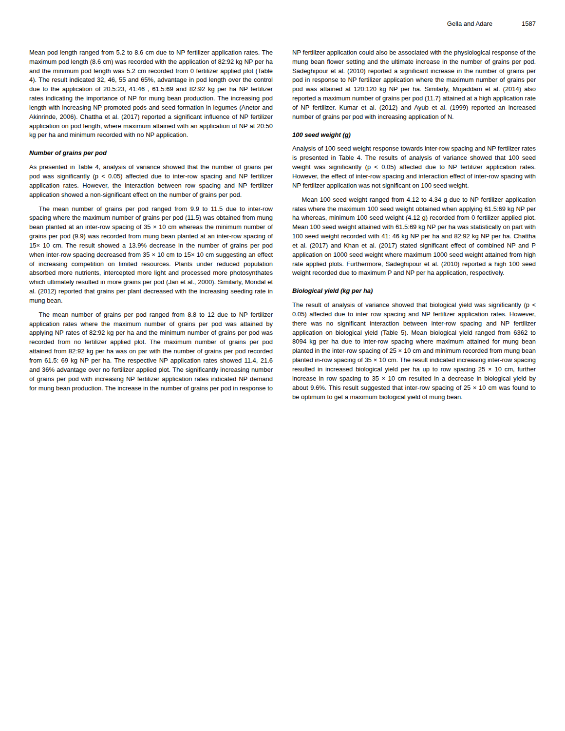Gella and Adare 1587
Mean pod length ranged from 5.2 to 8.6 cm due to NP fertilizer application rates. The maximum pod length (8.6 cm) was recorded with the application of 82:92 kg NP per ha and the minimum pod length was 5.2 cm recorded from 0 fertilizer applied plot (Table 4). The result indicated 32, 46, 55 and 65%, advantage in pod length over the control due to the application of 20.5:23, 41:46 , 61.5:69 and 82:92 kg per ha NP fertilizer rates indicating the importance of NP for mung bean production. The increasing pod length with increasing NP promoted pods and seed formation in legumes (Anetor and Akinrinde, 2006). Chattha et al. (2017) reported a significant influence of NP fertilizer application on pod length, where maximum attained with an application of NP at 20:50 kg per ha and minimum recorded with no NP application.
Number of grains per pod
As presented in Table 4, analysis of variance showed that the number of grains per pod was significantly (p < 0.05) affected due to inter-row spacing and NP fertilizer application rates. However, the interaction between row spacing and NP fertilizer application showed a non-significant effect on the number of grains per pod.
The mean number of grains per pod ranged from 9.9 to 11.5 due to inter-row spacing where the maximum number of grains per pod (11.5) was obtained from mung bean planted at an inter-row spacing of 35 × 10 cm whereas the minimum number of grains per pod (9.9) was recorded from mung bean planted at an inter-row spacing of 15× 10 cm. The result showed a 13.9% decrease in the number of grains per pod when inter-row spacing decreased from 35 × 10 cm to 15× 10 cm suggesting an effect of increasing competition on limited resources. Plants under reduced population absorbed more nutrients, intercepted more light and processed more photosynthates which ultimately resulted in more grains per pod (Jan et al., 2000). Similarly, Mondal et al. (2012) reported that grains per plant decreased with the increasing seeding rate in mung bean.
The mean number of grains per pod ranged from 8.8 to 12 due to NP fertilizer application rates where the maximum number of grains per pod was attained by applying NP rates of 82:92 kg per ha and the minimum number of grains per pod was recorded from no fertilizer applied plot. The maximum number of grains per pod attained from 82:92 kg per ha was on par with the number of grains per pod recorded from 61.5: 69 kg NP per ha. The respective NP application rates showed 11.4, 21.6 and 36% advantage over no fertilizer applied plot. The significantly increasing number of grains per pod with increasing NP fertilizer application rates indicated NP demand for mung bean production. The increase in the number of grains per pod in response to NP fertilizer application could also be associated with the physiological response of the mung bean flower setting and the ultimate increase in the number of grains per pod. Sadeghipour et al. (2010) reported a significant increase in the number of grains per pod in response to NP fertilizer application where the maximum number of grains per pod was attained at 120:120 kg NP per ha. Similarly, Mojaddam et al. (2014) also reported a maximum number of grains per pod (11.7) attained at a high application rate of NP fertilizer. Kumar et al. (2012) and Ayub et al. (1999) reported an increased number of grains per pod with increasing application of N.
100 seed weight (g)
Analysis of 100 seed weight response towards inter-row spacing and NP fertilizer rates is presented in Table 4. The results of analysis of variance showed that 100 seed weight was significantly (p < 0.05) affected due to NP fertilizer application rates. However, the effect of inter-row spacing and interaction effect of inter-row spacing with NP fertilizer application was not significant on 100 seed weight.
Mean 100 seed weight ranged from 4.12 to 4.34 g due to NP fertilizer application rates where the maximum 100 seed weight obtained when applying 61.5:69 kg NP per ha whereas, minimum 100 seed weight (4.12 g) recorded from 0 fertilizer applied plot. Mean 100 seed weight attained with 61.5:69 kg NP per ha was statistically on part with 100 seed weight recorded with 41: 46 kg NP per ha and 82:92 kg NP per ha. Chattha et al. (2017) and Khan et al. (2017) stated significant effect of combined NP and P application on 1000 seed weight where maximum 1000 seed weight attained from high rate applied plots. Furthermore, Sadeghipour et al. (2010) reported a high 100 seed weight recorded due to maximum P and NP per ha application, respectively.
Biological yield (kg per ha)
The result of analysis of variance showed that biological yield was significantly (p < 0.05) affected due to inter row spacing and NP fertilizer application rates. However, there was no significant interaction between inter-row spacing and NP fertilizer application on biological yield (Table 5). Mean biological yield ranged from 6362 to 8094 kg per ha due to inter-row spacing where maximum attained for mung bean planted in the inter-row spacing of 25 × 10 cm and minimum recorded from mung bean planted in-row spacing of 35 × 10 cm. The result indicated increasing inter-row spacing resulted in increased biological yield per ha up to row spacing 25 × 10 cm, further increase in row spacing to 35 × 10 cm resulted in a decrease in biological yield by about 9.6%. This result suggested that inter-row spacing of 25 × 10 cm was found to be optimum to get a maximum biological yield of mung bean.